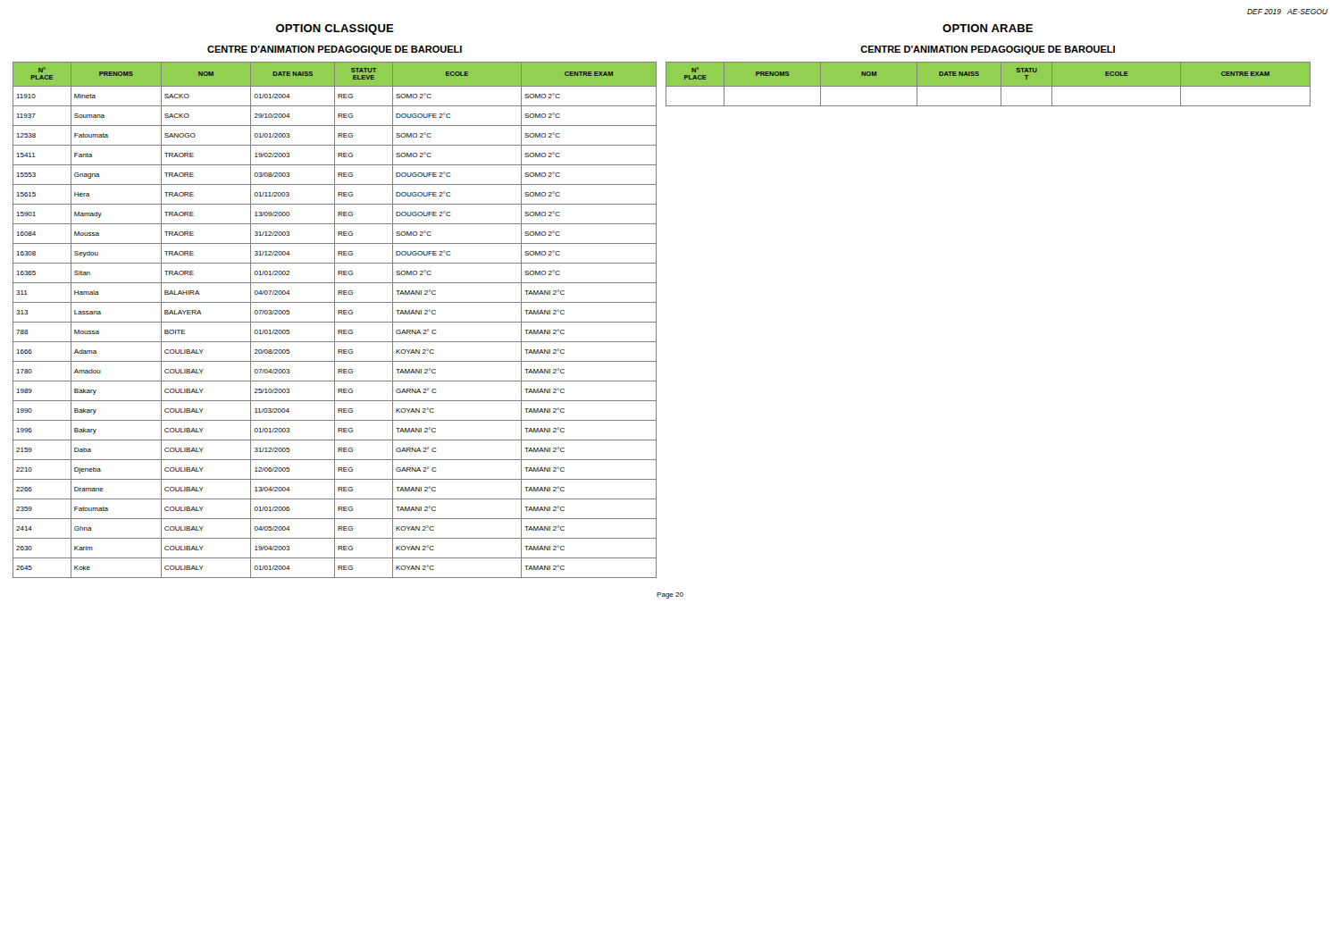DEF 2019 AE-SEGOU
OPTION CLASSIQUE
CENTRE D'ANIMATION PEDAGOGIQUE DE BAROUELI
| N° PLACE | PRENOMS | NOM | DATE NAISS | STATUT ELEVE | ECOLE | CENTRE EXAM |
| --- | --- | --- | --- | --- | --- | --- |
| 11910 | Mineta | SACKO | 01/01/2004 | REG | SOMO 2°C | SOMO 2°C |
| 11937 | Soumana | SACKO | 29/10/2004 | REG | DOUGOUFE 2°C | SOMO 2°C |
| 12538 | Fatoumata | SANOGO | 01/01/2003 | REG | SOMO 2°C | SOMO 2°C |
| 15411 | Fanta | TRAORE | 19/02/2003 | REG | SOMO 2°C | SOMO 2°C |
| 15553 | Gnagna | TRAORE | 03/08/2003 | REG | DOUGOUFE 2°C | SOMO 2°C |
| 15615 | Héra | TRAORE | 01/11/2003 | REG | DOUGOUFE 2°C | SOMO 2°C |
| 15901 | Mamady | TRAORE | 13/09/2000 | REG | DOUGOUFE 2°C | SOMO 2°C |
| 16084 | Moussa | TRAORE | 31/12/2003 | REG | SOMO 2°C | SOMO 2°C |
| 16308 | Seydou | TRAORE | 31/12/2004 | REG | DOUGOUFE 2°C | SOMO 2°C |
| 16365 | Sitan | TRAORE | 01/01/2002 | REG | SOMO 2°C | SOMO 2°C |
| 311 | Hamala | BALAHIRA | 04/07/2004 | REG | TAMANI 2°C | TAMANI 2°C |
| 313 | Lassana | BALAYERA | 07/03/2005 | REG | TAMANI 2°C | TAMANI 2°C |
| 788 | Moussa | BOITE | 01/01/2005 | REG | GARNA 2° C | TAMANI 2°C |
| 1666 | Adama | COULIBALY | 20/08/2005 | REG | KOYAN 2°C | TAMANI 2°C |
| 1780 | Amadou | COULIBALY | 07/04/2003 | REG | TAMANI 2°C | TAMANI 2°C |
| 1989 | Bakary | COULIBALY | 25/10/2003 | REG | GARNA 2° C | TAMANI 2°C |
| 1990 | Bakary | COULIBALY | 11/03/2004 | REG | KOYAN 2°C | TAMANI 2°C |
| 1996 | Bakary | COULIBALY | 01/01/2003 | REG | TAMANI 2°C | TAMANI 2°C |
| 2159 | Daba | COULIBALY | 31/12/2005 | REG | GARNA 2° C | TAMANI 2°C |
| 2210 | Djeneba | COULIBALY | 12/06/2005 | REG | GARNA 2° C | TAMANI 2°C |
| 2266 | Dramane | COULIBALY | 13/04/2004 | REG | TAMANI 2°C | TAMANI 2°C |
| 2359 | Fatoumata | COULIBALY | 01/01/2006 | REG | TAMANI 2°C | TAMANI 2°C |
| 2414 | Ghna | COULIBALY | 04/05/2004 | REG | KOYAN 2°C | TAMANI 2°C |
| 2630 | Karim | COULIBALY | 19/04/2003 | REG | KOYAN 2°C | TAMANI 2°C |
| 2645 | Kokè | COULIBALY | 01/01/2004 | REG | KOYAN 2°C | TAMANI 2°C |
OPTION ARABE
CENTRE D'ANIMATION PEDAGOGIQUE DE BAROUELI
| N° PLACE | PRENOMS | NOM | DATE NAISS | STATU T | ECOLE | CENTRE EXAM |
| --- | --- | --- | --- | --- | --- | --- |
Page 20